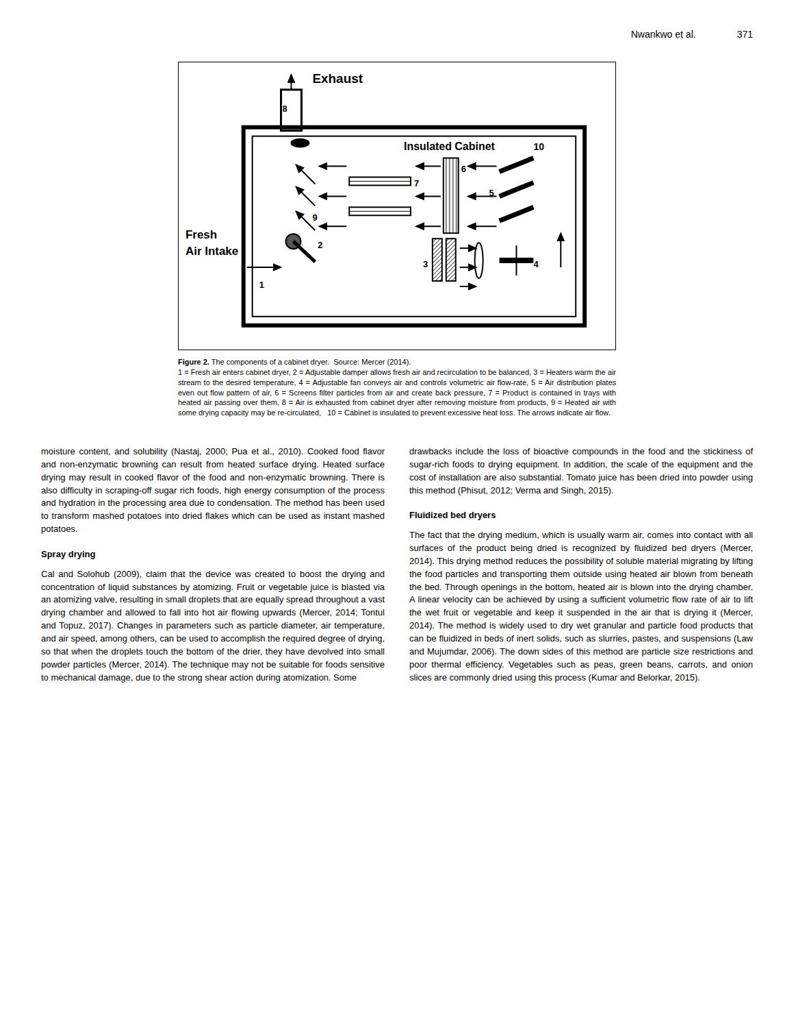Nwankwo et al. 371
Exhaust 8 Insulated Cabinet 10 7 6 5 3 4 Fresh Air Intake 1 2 9
Figure 2. The components of a cabinet dryer. Source: Mercer (2014).
1 = Fresh air enters cabinet dryer, 2 = Adjustable damper allows fresh air and recirculation to be balanced, 3 = Heaters warm the air stream to the desired temperature, 4 = Adjustable fan conveys air and controls volumetric air flow-rate, 5 = Air distribution plates even out flow pattern of air, 6 = Screens filter particles from air and create back pressure, 7 = Product is contained in trays with heated air passing over them, 8 = Air is exhausted from cabinet dryer after removing moisture from products, 9 = Heated air with some drying capacity may be re-circulated, 10 = Cabinet is insulated to prevent excessive heat loss. The arrows indicate air flow.
moisture content, and solubility (Nastaj, 2000; Pua et al., 2010). Cooked food flavor and non-enzymatic browning can result from heated surface drying. Heated surface drying may result in cooked flavor of the food and non-enzymatic browning. There is also difficulty in scraping-off sugar rich foods, high energy consumption of the process and hydration in the processing area due to condensation. The method has been used to transform mashed potatoes into dried flakes which can be used as instant mashed potatoes.
Spray drying
Cal and Solohub (2009), claim that the device was created to boost the drying and concentration of liquid substances by atomizing. Fruit or vegetable juice is blasted via an atomizing valve, resulting in small droplets that are equally spread throughout a vast drying chamber and allowed to fall into hot air flowing upwards (Mercer, 2014; Tontul and Topuz, 2017). Changes in parameters such as particle diameter, air temperature, and air speed, among others, can be used to accomplish the required degree of drying, so that when the droplets touch the bottom of the drier, they have devolved into small powder particles (Mercer, 2014). The technique may not be suitable for foods sensitive to mechanical damage, due to the strong shear action during atomization. Some
drawbacks include the loss of bioactive compounds in the food and the stickiness of sugar-rich foods to drying equipment. In addition, the scale of the equipment and the cost of installation are also substantial. Tomato juice has been dried into powder using this method (Phisut, 2012; Verma and Singh, 2015).
Fluidized bed dryers
The fact that the drying medium, which is usually warm air, comes into contact with all surfaces of the product being dried is recognized by fluidized bed dryers (Mercer, 2014). This drying method reduces the possibility of soluble material migrating by lifting the food particles and transporting them outside using heated air blown from beneath the bed. Through openings in the bottom, heated air is blown into the drying chamber. A linear velocity can be achieved by using a sufficient volumetric flow rate of air to lift the wet fruit or vegetable and keep it suspended in the air that is drying it (Mercer, 2014). The method is widely used to dry wet granular and particle food products that can be fluidized in beds of inert solids, such as slurries, pastes, and suspensions (Law and Mujumdar, 2006). The down sides of this method are particle size restrictions and poor thermal efficiency. Vegetables such as peas, green beans, carrots, and onion slices are commonly dried using this process (Kumar and Belorkar, 2015).